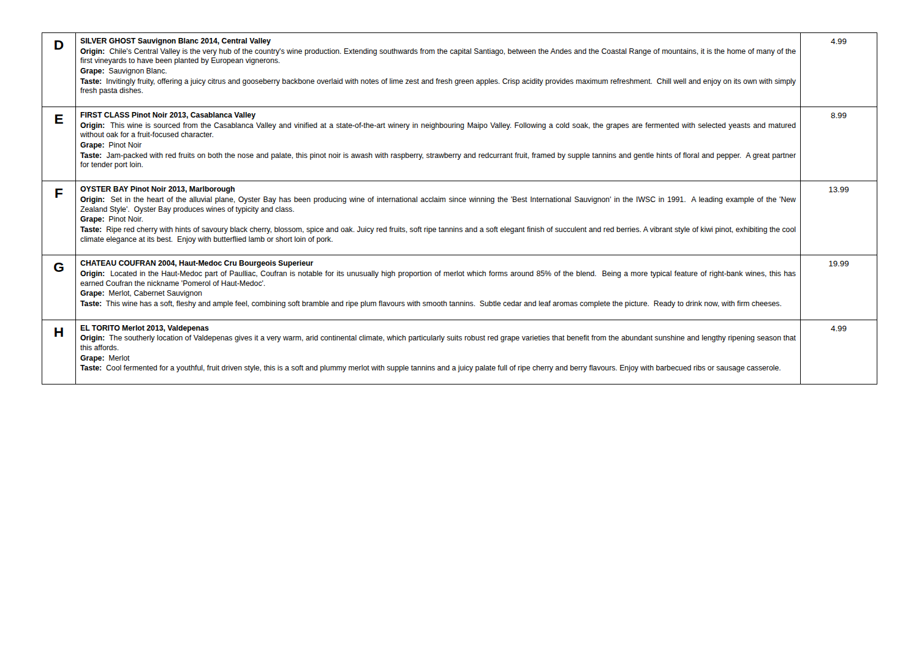| D | SILVER GHOST Sauvignon Blanc 2014, Central Valley Origin: Chile's Central Valley is the very hub of the country's wine production. Extending southwards from the capital Santiago, between the Andes and the Coastal Range of mountains, it is the home of many of the first vineyards to have been planted by European vignerons. Grape: Sauvignon Blanc. Taste: Invitingly fruity, offering a juicy citrus and gooseberry backbone overlaid with notes of lime zest and fresh green apples. Crisp acidity provides maximum refreshment. Chill well and enjoy on its own with simply fresh pasta dishes. | 4.99 |
| E | FIRST CLASS Pinot Noir 2013, Casablanca Valley Origin: This wine is sourced from the Casablanca Valley and vinified at a state-of-the-art winery in neighbouring Maipo Valley. Following a cold soak, the grapes are fermented with selected yeasts and matured without oak for a fruit-focused character. Grape: Pinot Noir Taste: Jam-packed with red fruits on both the nose and palate, this pinot noir is awash with raspberry, strawberry and redcurrant fruit, framed by supple tannins and gentle hints of floral and pepper. A great partner for tender port loin. | 8.99 |
| F | OYSTER BAY Pinot Noir 2013, Marlborough Origin: Set in the heart of the alluvial plane, Oyster Bay has been producing wine of international acclaim since winning the 'Best International Sauvignon' in the IWSC in 1991. A leading example of the 'New Zealand Style'. Oyster Bay produces wines of typicity and class. Grape: Pinot Noir. Taste: Ripe red cherry with hints of savoury black cherry, blossom, spice and oak. Juicy red fruits, soft ripe tannins and a soft elegant finish of succulent and red berries. A vibrant style of kiwi pinot, exhibiting the cool climate elegance at its best. Enjoy with butterflied lamb or short loin of pork. | 13.99 |
| G | CHATEAU COUFRAN 2004, Haut-Medoc Cru Bourgeois Superieur Origin: Located in the Haut-Medoc part of Paulliac, Coufran is notable for its unusually high proportion of merlot which forms around 85% of the blend. Being a more typical feature of right-bank wines, this has earned Coufran the nickname 'Pomerol of Haut-Medoc'. Grape: Merlot, Cabernet Sauvignon Taste: This wine has a soft, fleshy and ample feel, combining soft bramble and ripe plum flavours with smooth tannins. Subtle cedar and leaf aromas complete the picture. Ready to drink now, with firm cheeses. | 19.99 |
| H | EL TORITO Merlot 2013, Valdepenas Origin: The southerly location of Valdepenas gives it a very warm, arid continental climate, which particularly suits robust red grape varieties that benefit from the abundant sunshine and lengthy ripening season that this affords. Grape: Merlot Taste: Cool fermented for a youthful, fruit driven style, this is a soft and plummy merlot with supple tannins and a juicy palate full of ripe cherry and berry flavours. Enjoy with barbecued ribs or sausage casserole. | 4.99 |